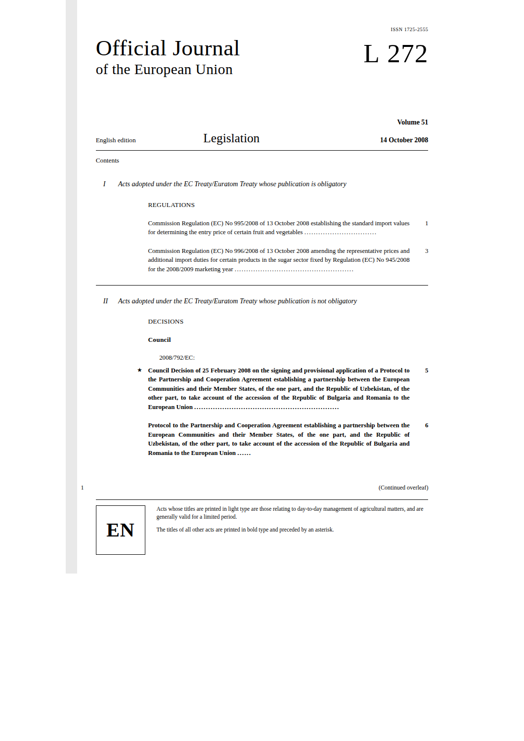ISSN 1725-2555
Official Journal of the European Union
L 272
Volume 51
English edition
Legislation
14 October 2008
Contents
I
Acts adopted under the EC Treaty/Euratom Treaty whose publication is obligatory
REGULATIONS
Commission Regulation (EC) No 995/2008 of 13 October 2008 establishing the standard import values for determining the entry price of certain fruit and vegetables ...............................
1
Commission Regulation (EC) No 996/2008 of 13 October 2008 amending the representative prices and additional import duties for certain products in the sugar sector fixed by Regulation (EC) No 945/2008 for the 2008/2009 marketing year ...................................................
3
II
Acts adopted under the EC Treaty/Euratom Treaty whose publication is not obligatory
DECISIONS
Council
2008/792/EC:
★
Council Decision of 25 February 2008 on the signing and provisional application of a Protocol to the Partnership and Cooperation Agreement establishing a partnership between the European Communities and their Member States, of the one part, and the Republic of Uzbekistan, of the other part, to take account of the accession of the Republic of Bulgaria and Romania to the European Union ..............................................................
5
Protocol to the Partnership and Cooperation Agreement establishing a partnership between the European Communities and their Member States, of the one part, and the Republic of Uzbekistan, of the other part, to take account of the accession of the Republic of Bulgaria and Romania to the European Union ......
6
1
(Continued overleaf)
EN
Acts whose titles are printed in light type are those relating to day-to-day management of agricultural matters, and are generally valid for a limited period.
The titles of all other acts are printed in bold type and preceded by an asterisk.